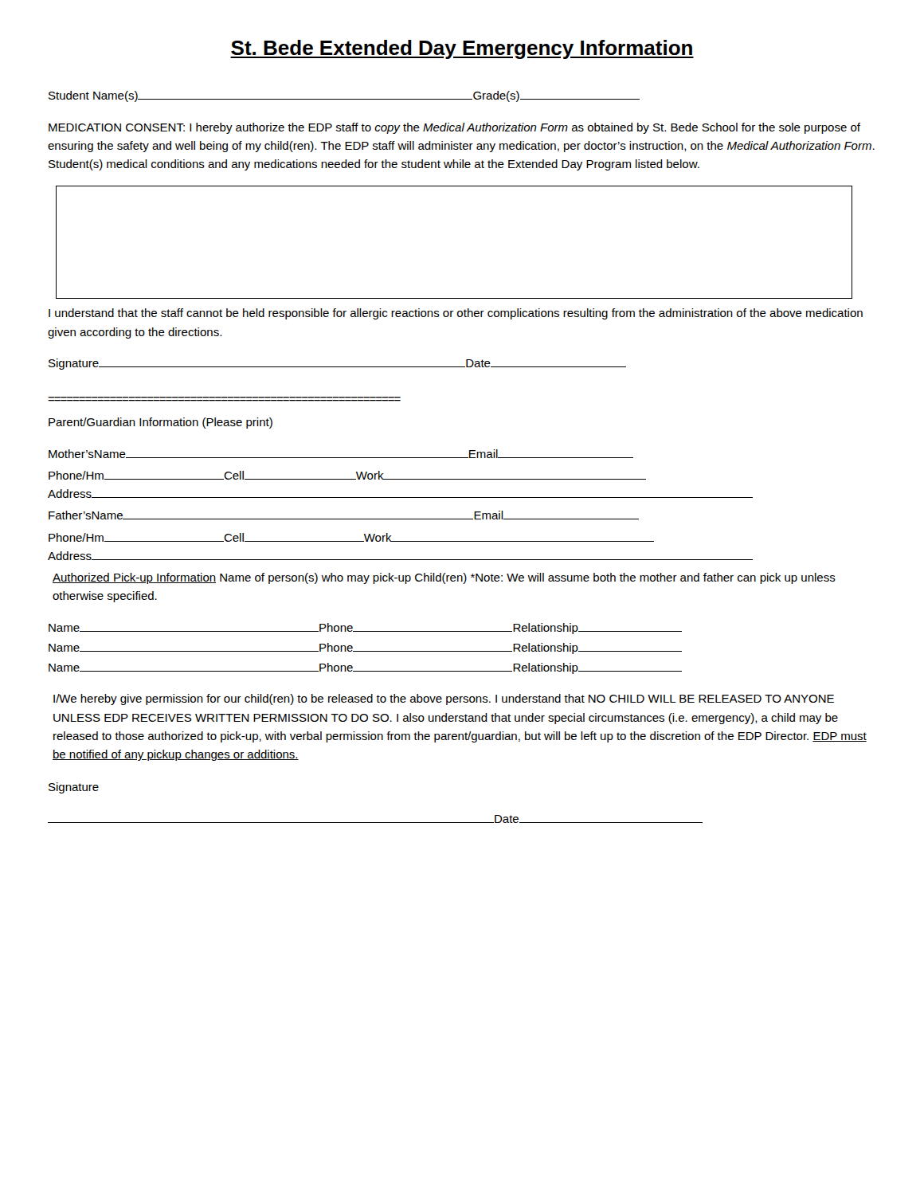St. Bede Extended Day Emergency Information
Student Name(s) Grade(s)
MEDICATION CONSENT: I hereby authorize the EDP staff to copy the Medical Authorization Form as obtained by St. Bede School for the sole purpose of ensuring the safety and well being of my child(ren). The EDP staff will administer any medication, per doctor’s instruction, on the Medical Authorization Form. Student(s) medical conditions and any medications needed for the student while at the Extended Day Program listed below.
I understand that the staff cannot be held responsible for allergic reactions or other complications resulting from the administration of the above medication given according to the directions.
Signature Date
=========================================================
Parent/Guardian Information (Please print)
Mother’sName Email
Phone/Hm Cell Work
Address
Father’sName Email
Phone/Hm Cell Work
Address
Authorized Pick-up Information Name of person(s) who may pick-up Child(ren) *Note: We will assume both the mother and father can pick up unless otherwise specified.
Name Phone Relationship
Name Phone Relationship
Name Phone Relationship
I/We hereby give permission for our child(ren) to be released to the above persons. I understand that NO CHILD WILL BE RELEASED TO ANYONE UNLESS EDP RECEIVES WRITTEN PERMISSION TO DO SO. I also understand that under special circumstances (i.e. emergency), a child may be released to those authorized to pick-up, with verbal permission from the parent/guardian, but will be left up to the discretion of the EDP Director. EDP must be notified of any pickup changes or additions.
Signature
Date